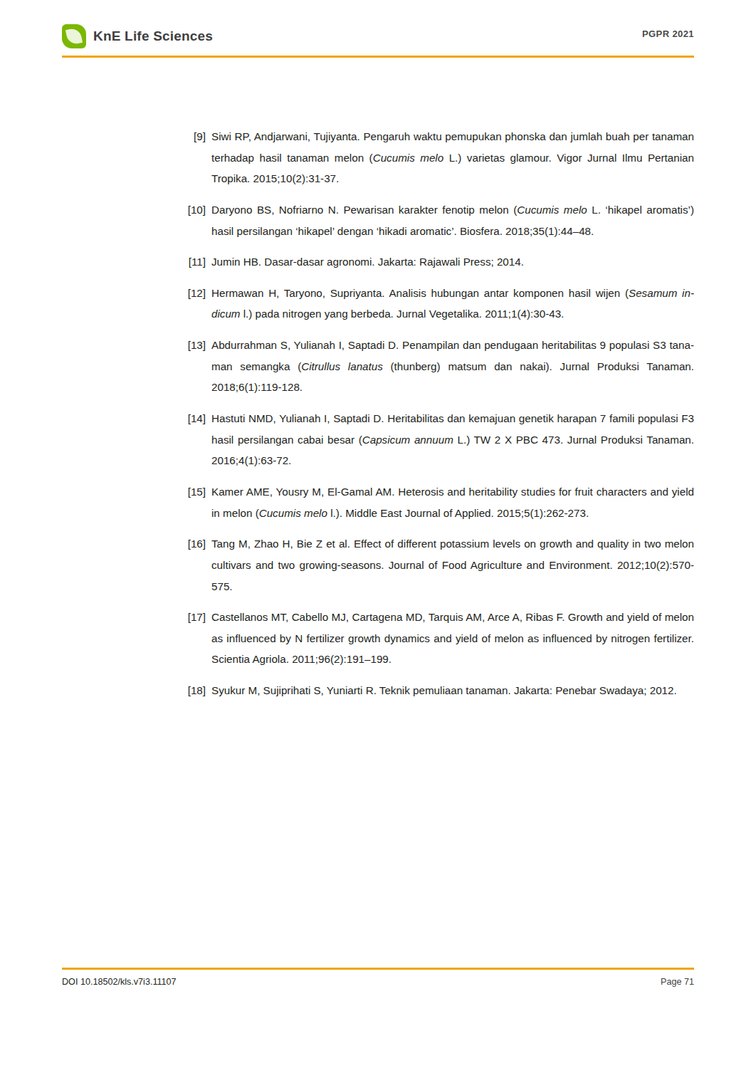KnE Life Sciences
PGPR 2021
[9] Siwi RP, Andjarwani, Tujiyanta. Pengaruh waktu pemupukan phonska dan jumlah buah per tanaman terhadap hasil tanaman melon (Cucumis melo L.) varietas glamour. Vigor Jurnal Ilmu Pertanian Tropika. 2015;10(2):31-37.
[10] Daryono BS, Nofriarno N. Pewarisan karakter fenotip melon (Cucumis melo L. ‘hikapel aromatis’) hasil persilangan ‘hikapel’ dengan ‘hikadi aromatic’. Biosfera. 2018;35(1):44–48.
[11] Jumin HB. Dasar-dasar agronomi. Jakarta: Rajawali Press; 2014.
[12] Hermawan H, Taryono, Supriyanta. Analisis hubungan antar komponen hasil wijen (Sesamum indicum l.) pada nitrogen yang berbeda. Jurnal Vegetalika. 2011;1(4):30-43.
[13] Abdurrahman S, Yulianah I, Saptadi D. Penampilan dan pendugaan heritabilitas 9 populasi S3 tanaman semangka (Citrullus lanatus (thunberg) matsum dan nakai). Jurnal Produksi Tanaman. 2018;6(1):119-128.
[14] Hastuti NMD, Yulianah I, Saptadi D. Heritabilitas dan kemajuan genetik harapan 7 famili populasi F3 hasil persilangan cabai besar (Capsicum annuum L.) TW 2 X PBC 473. Jurnal Produksi Tanaman. 2016;4(1):63-72.
[15] Kamer AME, Yousry M, El-Gamal AM. Heterosis and heritability studies for fruit characters and yield in melon (Cucumis melo l.). Middle East Journal of Applied. 2015;5(1):262-273.
[16] Tang M, Zhao H, Bie Z et al. Effect of different potassium levels on growth and quality in two melon cultivars and two growing-seasons. Journal of Food Agriculture and Environment. 2012;10(2):570-575.
[17] Castellanos MT, Cabello MJ, Cartagena MD, Tarquis AM, Arce A, Ribas F. Growth and yield of melon as influenced by N fertilizer growth dynamics and yield of melon as influenced by nitrogen fertilizer. Scientia Agriola. 2011;96(2):191–199.
[18] Syukur M, Sujiprihati S, Yuniarti R. Teknik pemuliaan tanaman. Jakarta: Penebar Swadaya; 2012.
DOI 10.18502/kls.v7i3.11107
Page 71